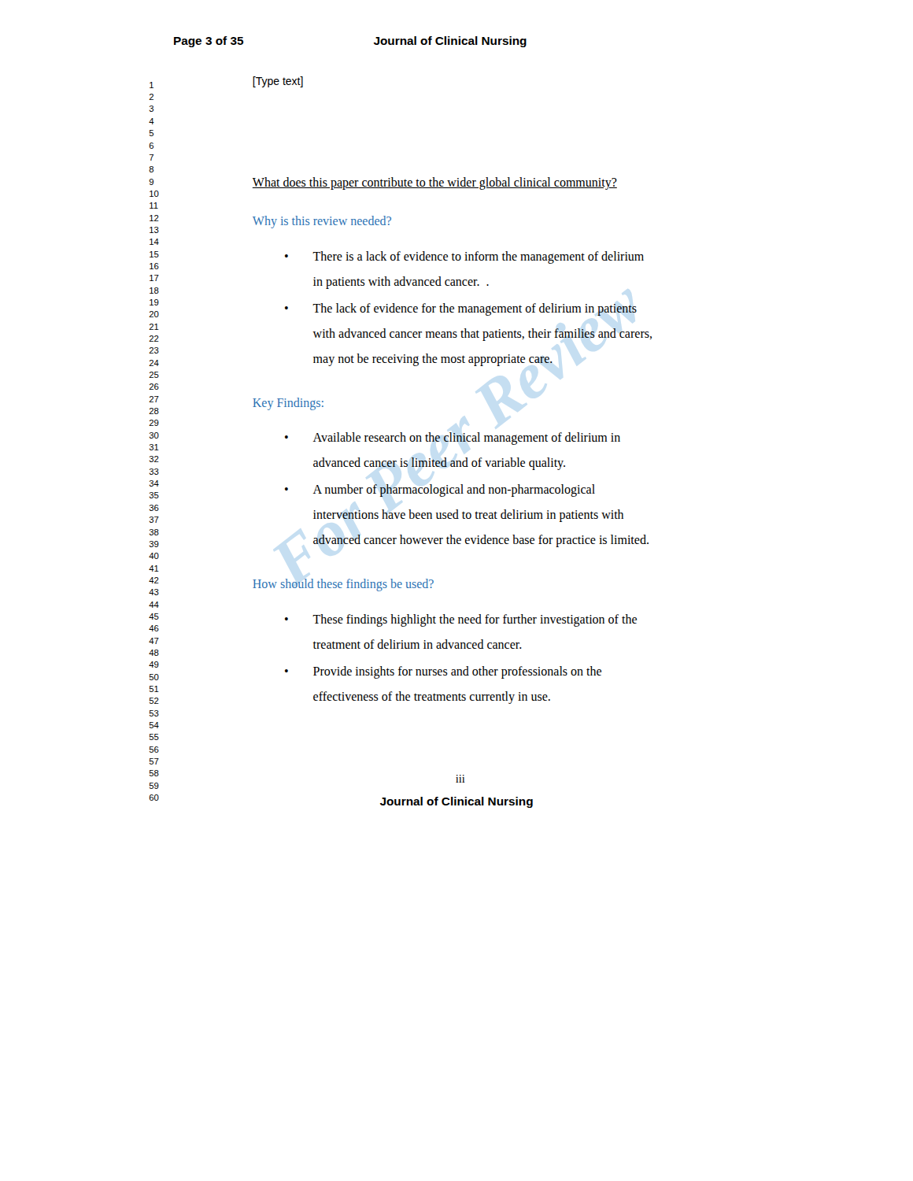Page 3 of 35
Journal of Clinical Nursing
1
2
3
4
5
6
7
8
9
10
11
12
13
14
15
16
17
18
19
20
21
22
23
24
25
26
27
28
29
30
31
32
33
34
35
36
37
38
39
40
41
42
43
44
45
46
47
48
49
50
51
52
53
54
55
56
57
58
59
60
For Peer Review
[Type text]
What does this paper contribute to the wider global clinical community?
Why is this review needed?
There is a lack of evidence to inform the management of delirium in patients with advanced cancer. .
The lack of evidence for the management of delirium in patients with advanced cancer means that patients, their families and carers, may not be receiving the most appropriate care.
Key Findings:
Available research on the clinical management of delirium in advanced cancer is limited and of variable quality.
A number of pharmacological and non-pharmacological interventions have been used to treat delirium in patients with advanced cancer however the evidence base for practice is limited.
How should these findings be used?
These findings highlight the need for further investigation of the treatment of delirium in advanced cancer.
Provide insights for nurses and other professionals on the effectiveness of the treatments currently in use.
iii
Journal of Clinical Nursing